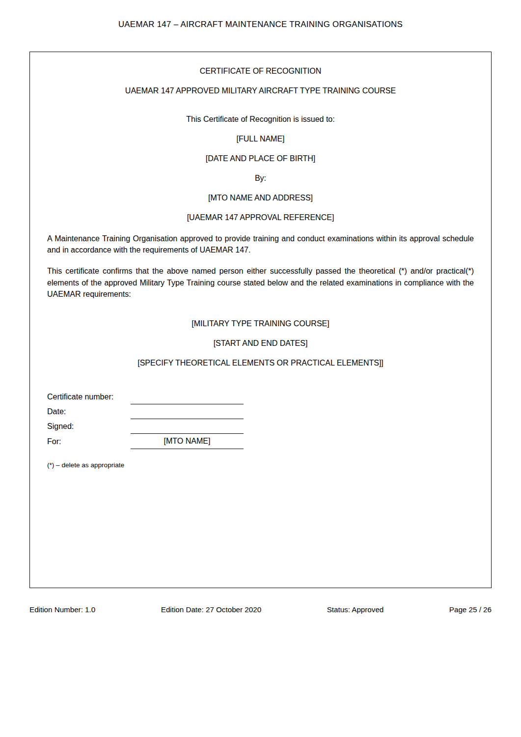UAEMAR 147 – AIRCRAFT MAINTENANCE TRAINING ORGANISATIONS
CERTIFICATE OF RECOGNITION
UAEMAR 147 APPROVED MILITARY AIRCRAFT TYPE TRAINING COURSE
This Certificate of Recognition is issued to:
[FULL NAME]
[DATE AND PLACE OF BIRTH]
By:
[MTO NAME AND ADDRESS]
[UAEMAR 147 APPROVAL REFERENCE]
A Maintenance Training Organisation approved to provide training and conduct examinations within its approval schedule and in accordance with the requirements of UAEMAR 147.
This certificate confirms that the above named person either successfully passed the theoretical (*) and/or practical(*) elements of the approved Military Type Training course stated below and the related examinations in compliance with the UAEMAR requirements:
[MILITARY TYPE TRAINING COURSE]
[START AND END DATES]
[SPECIFY THEORETICAL ELEMENTS OR PRACTICAL ELEMENTS]]
| Certificate number: | |
| Date: | |
| Signed: | |
| For: | [MTO NAME] |
(*) – delete as appropriate
Edition Number: 1.0 Edition Date: 27 October 2020 Status: Approved Page 25 / 26